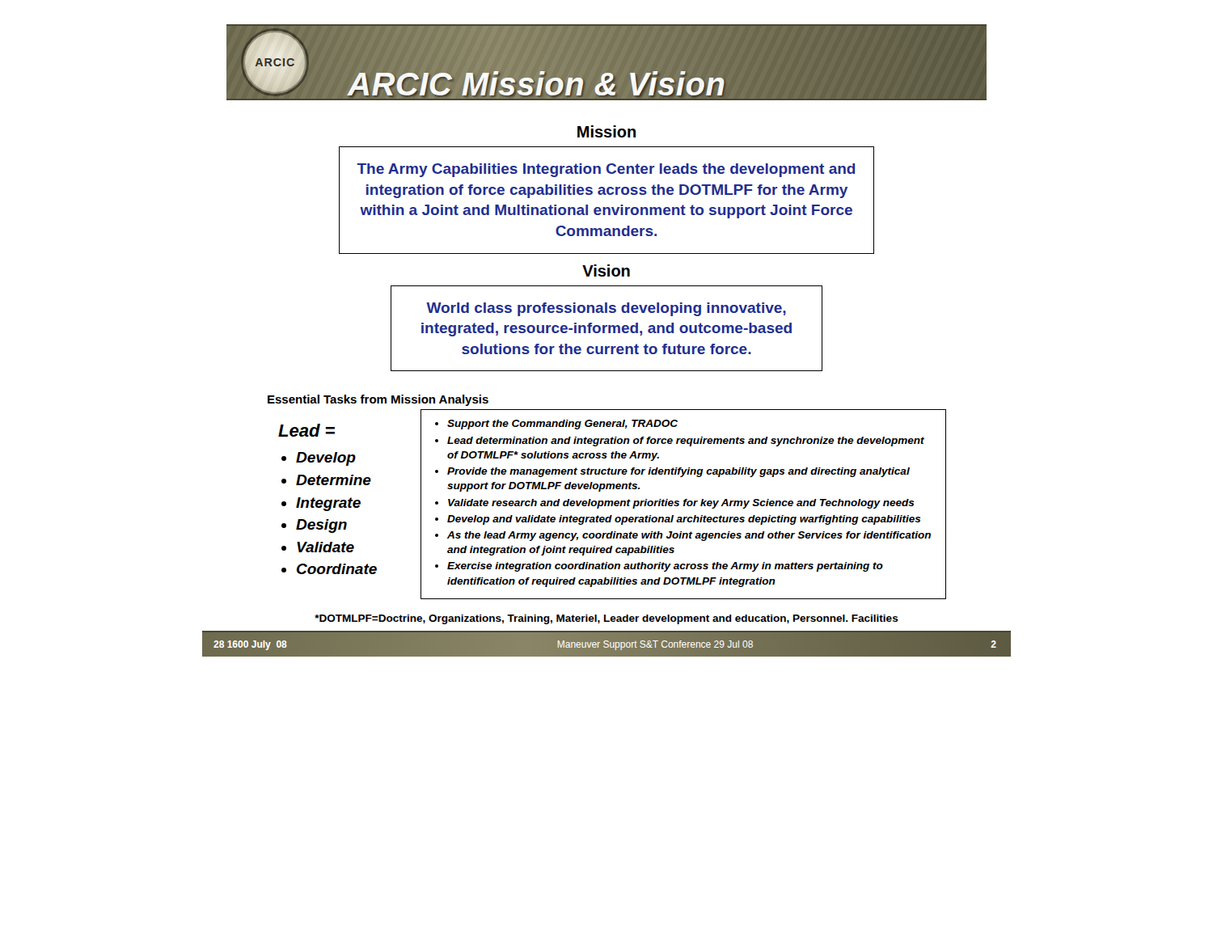ARCIC
ARCIC Mission & Vision
Mission
The Army Capabilities Integration Center leads the development and integration of force capabilities across the DOTMLPF for the Army within a Joint and Multinational environment to support Joint Force Commanders.
Vision
World class professionals developing innovative, integrated, resource-informed, and outcome-based solutions for the current to future force.
Essential Tasks from Mission Analysis
Lead =
Develop
Determine
Integrate
Design
Validate
Coordinate
Support the Commanding General, TRADOC
Lead determination and integration of force requirements and synchronize the development of DOTMLPF* solutions across the Army.
Provide the management structure for identifying capability gaps and directing analytical support for DOTMLPF developments.
Validate research and development priorities for key Army Science and Technology needs
Develop and validate integrated operational architectures depicting warfighting capabilities
As the lead Army agency, coordinate with Joint agencies and other Services for identification and integration of joint required capabilities
Exercise integration coordination authority across the Army in matters pertaining to identification of required capabilities and DOTMLPF integration
*DOTMLPF=Doctrine, Organizations, Training, Materiel, Leader development and education, Personnel. Facilities
28 1600 July 08
Maneuver Support S&T Conference 29 Jul 08
2